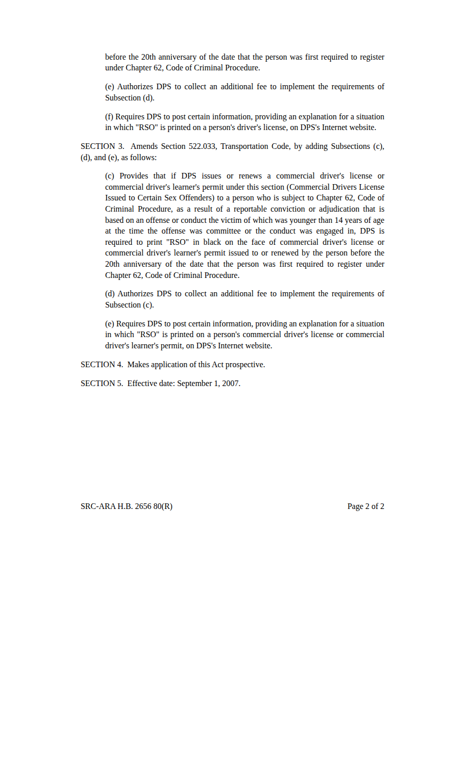before the 20th anniversary of the date that the person was first required to register under Chapter 62, Code of Criminal Procedure.
(e) Authorizes DPS to collect an additional fee to implement the requirements of Subsection (d).
(f) Requires DPS to post certain information, providing an explanation for a situation in which "RSO" is printed on a person's driver's license, on DPS's Internet website.
SECTION 3. Amends Section 522.033, Transportation Code, by adding Subsections (c), (d), and (e), as follows:
(c) Provides that if DPS issues or renews a commercial driver's license or commercial driver's learner's permit under this section (Commercial Drivers License Issued to Certain Sex Offenders) to a person who is subject to Chapter 62, Code of Criminal Procedure, as a result of a reportable conviction or adjudication that is based on an offense or conduct the victim of which was younger than 14 years of age at the time the offense was committee or the conduct was engaged in, DPS is required to print "RSO" in black on the face of commercial driver's license or commercial driver's learner's permit issued to or renewed by the person before the 20th anniversary of the date that the person was first required to register under Chapter 62, Code of Criminal Procedure.
(d) Authorizes DPS to collect an additional fee to implement the requirements of Subsection (c).
(e) Requires DPS to post certain information, providing an explanation for a situation in which "RSO" is printed on a person's commercial driver's license or commercial driver's learner's permit, on DPS's Internet website.
SECTION 4. Makes application of this Act prospective.
SECTION 5. Effective date: September 1, 2007.
SRC-ARA H.B. 2656 80(R) Page 2 of 2